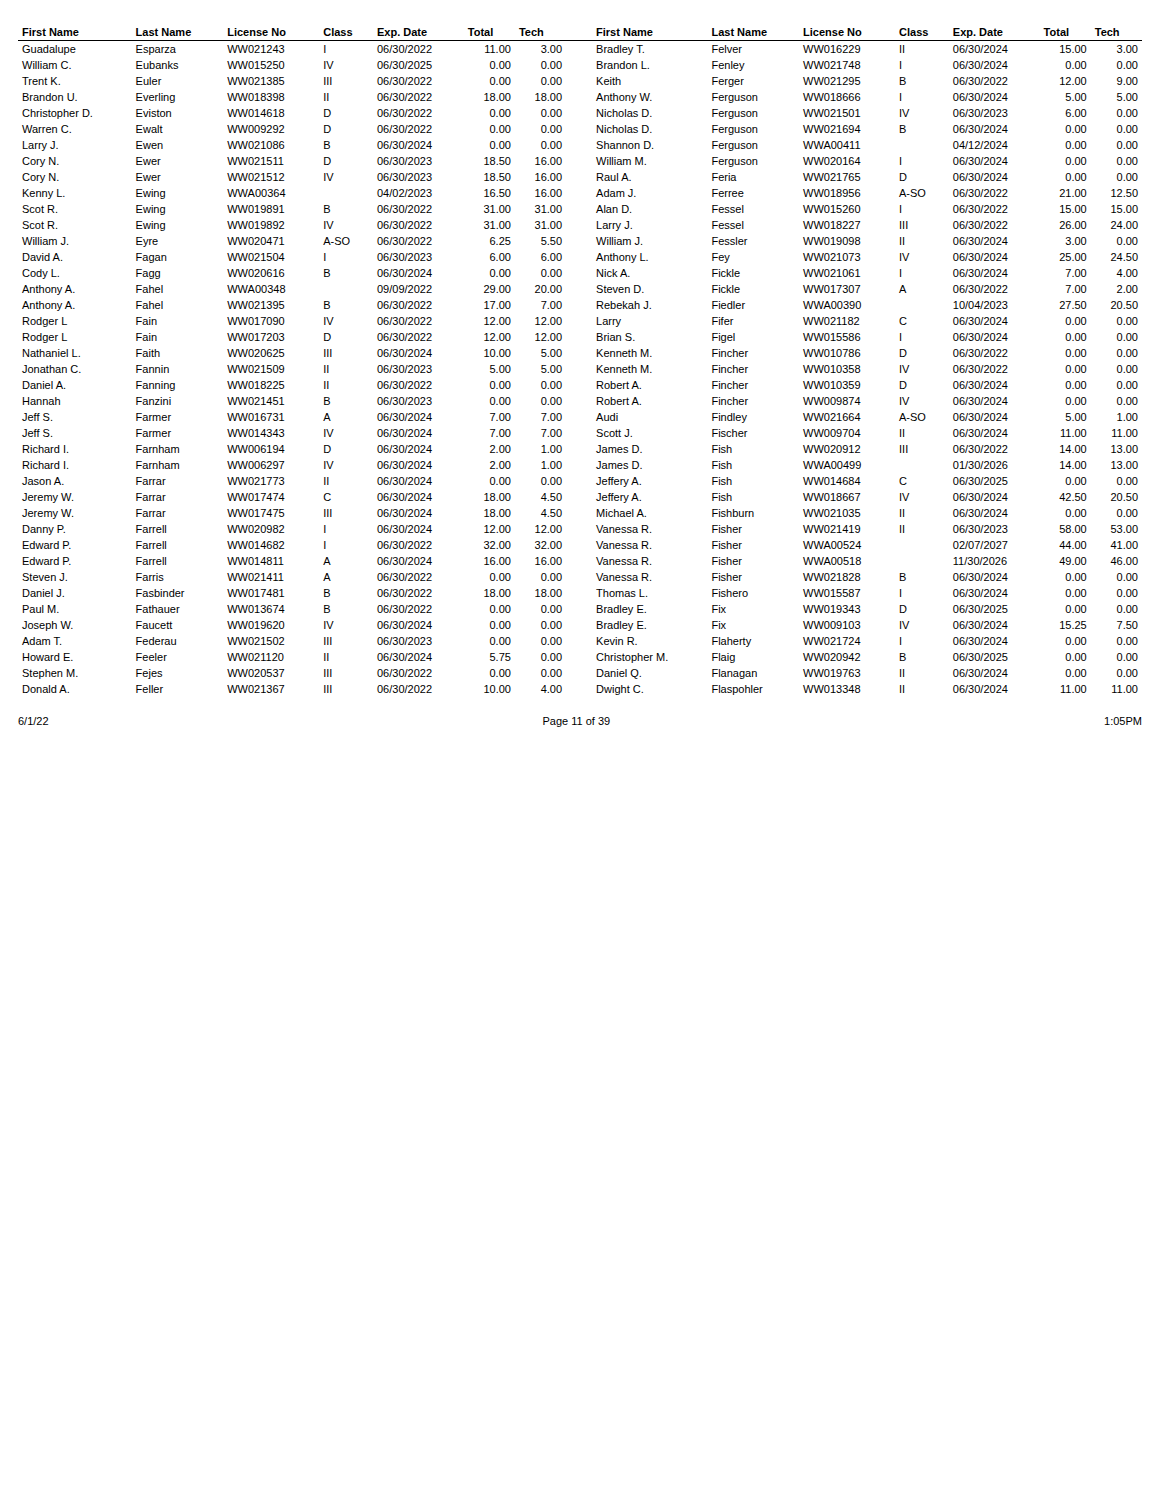| First Name | Last Name | License No | Class | Exp. Date | Total | Tech | | First Name | Last Name | License No | Class | Exp. Date | Total | Tech |
| --- | --- | --- | --- | --- | --- | --- | --- | --- | --- | --- | --- | --- | --- | --- |
| Guadalupe | Esparza | WW021243 | I | 06/30/2022 | 11.00 | 3.00 | | Bradley T. | Felver | WW016229 | II | 06/30/2024 | 15.00 | 3.00 |
| William C. | Eubanks | WW015250 | IV | 06/30/2025 | 0.00 | 0.00 | | Brandon L. | Fenley | WW021748 | I | 06/30/2024 | 0.00 | 0.00 |
| Trent K. | Euler | WW021385 | III | 06/30/2022 | 0.00 | 0.00 | | Keith | Ferger | WW021295 | B | 06/30/2022 | 12.00 | 9.00 |
| Brandon U. | Everling | WW018398 | II | 06/30/2022 | 18.00 | 18.00 | | Anthony W. | Ferguson | WW018666 | I | 06/30/2024 | 5.00 | 5.00 |
| Christopher D. | Eviston | WW014618 | D | 06/30/2022 | 0.00 | 0.00 | | Nicholas D. | Ferguson | WW021501 | IV | 06/30/2023 | 6.00 | 0.00 |
| Warren C. | Ewalt | WW009292 | D | 06/30/2022 | 0.00 | 0.00 | | Nicholas D. | Ferguson | WW021694 | B | 06/30/2024 | 0.00 | 0.00 |
| Larry J. | Ewen | WW021086 | B | 06/30/2024 | 0.00 | 0.00 | | Shannon D. | Ferguson | WWA00411 | | 04/12/2024 | 0.00 | 0.00 |
| Cory N. | Ewer | WW021511 | D | 06/30/2023 | 18.50 | 16.00 | | William M. | Ferguson | WW020164 | I | 06/30/2024 | 0.00 | 0.00 |
| Cory N. | Ewer | WW021512 | IV | 06/30/2023 | 18.50 | 16.00 | | Raul A. | Feria | WW021765 | D | 06/30/2024 | 0.00 | 0.00 |
| Kenny L. | Ewing | WWA00364 | | 04/02/2023 | 16.50 | 16.00 | | Adam J. | Ferree | WW018956 | A-SO | 06/30/2022 | 21.00 | 12.50 |
| Scot R. | Ewing | WW019891 | B | 06/30/2022 | 31.00 | 31.00 | | Alan D. | Fessel | WW015260 | I | 06/30/2022 | 15.00 | 15.00 |
| Scot R. | Ewing | WW019892 | IV | 06/30/2022 | 31.00 | 31.00 | | Larry J. | Fessel | WW018227 | III | 06/30/2022 | 26.00 | 24.00 |
| William J. | Eyre | WW020471 | A-SO | 06/30/2022 | 6.25 | 5.50 | | William J. | Fessler | WW019098 | II | 06/30/2024 | 3.00 | 0.00 |
| David A. | Fagan | WW021504 | I | 06/30/2023 | 6.00 | 6.00 | | Anthony L. | Fey | WW021073 | IV | 06/30/2024 | 25.00 | 24.50 |
| Cody L. | Fagg | WW020616 | B | 06/30/2024 | 0.00 | 0.00 | | Nick A. | Fickle | WW021061 | I | 06/30/2024 | 7.00 | 4.00 |
| Anthony A. | Fahel | WWA00348 | | 09/09/2022 | 29.00 | 20.00 | | Steven D. | Fickle | WW017307 | A | 06/30/2022 | 7.00 | 2.00 |
| Anthony A. | Fahel | WW021395 | B | 06/30/2022 | 17.00 | 7.00 | | Rebekah J. | Fiedler | WWA00390 | | 10/04/2023 | 27.50 | 20.50 |
| Rodger L | Fain | WW017090 | IV | 06/30/2022 | 12.00 | 12.00 | | Larry | Fifer | WW021182 | C | 06/30/2024 | 0.00 | 0.00 |
| Rodger L | Fain | WW017203 | D | 06/30/2022 | 12.00 | 12.00 | | Brian S. | Figel | WW015586 | I | 06/30/2024 | 0.00 | 0.00 |
| Nathaniel L. | Faith | WW020625 | III | 06/30/2024 | 10.00 | 5.00 | | Kenneth M. | Fincher | WW010786 | D | 06/30/2022 | 0.00 | 0.00 |
| Jonathan C. | Fannin | WW021509 | II | 06/30/2023 | 5.00 | 5.00 | | Kenneth M. | Fincher | WW010358 | IV | 06/30/2022 | 0.00 | 0.00 |
| Daniel A. | Fanning | WW018225 | II | 06/30/2022 | 0.00 | 0.00 | | Robert A. | Fincher | WW010359 | D | 06/30/2024 | 0.00 | 0.00 |
| Hannah | Fanzini | WW021451 | B | 06/30/2023 | 0.00 | 0.00 | | Robert A. | Fincher | WW009874 | IV | 06/30/2024 | 0.00 | 0.00 |
| Jeff S. | Farmer | WW016731 | A | 06/30/2024 | 7.00 | 7.00 | | Audi | Findley | WW021664 | A-SO | 06/30/2024 | 5.00 | 1.00 |
| Jeff S. | Farmer | WW014343 | IV | 06/30/2024 | 7.00 | 7.00 | | Scott J. | Fischer | WW009704 | II | 06/30/2024 | 11.00 | 11.00 |
| Richard I. | Farnham | WW006194 | D | 06/30/2024 | 2.00 | 1.00 | | James D. | Fish | WW020912 | III | 06/30/2022 | 14.00 | 13.00 |
| Richard I. | Farnham | WW006297 | IV | 06/30/2024 | 2.00 | 1.00 | | James D. | Fish | WWA00499 | | 01/30/2026 | 14.00 | 13.00 |
| Jason A. | Farrar | WW021773 | II | 06/30/2024 | 0.00 | 0.00 | | Jeffery A. | Fish | WW014684 | C | 06/30/2025 | 0.00 | 0.00 |
| Jeremy W. | Farrar | WW017474 | C | 06/30/2024 | 18.00 | 4.50 | | Jeffery A. | Fish | WW018667 | IV | 06/30/2024 | 42.50 | 20.50 |
| Jeremy W. | Farrar | WW017475 | III | 06/30/2024 | 18.00 | 4.50 | | Michael A. | Fishburn | WW021035 | II | 06/30/2024 | 0.00 | 0.00 |
| Danny P. | Farrell | WW020982 | I | 06/30/2024 | 12.00 | 12.00 | | Vanessa R. | Fisher | WW021419 | II | 06/30/2023 | 58.00 | 53.00 |
| Edward P. | Farrell | WW014682 | I | 06/30/2022 | 32.00 | 32.00 | | Vanessa R. | Fisher | WWA00524 | | 02/07/2027 | 44.00 | 41.00 |
| Edward P. | Farrell | WW014811 | A | 06/30/2024 | 16.00 | 16.00 | | Vanessa R. | Fisher | WWA00518 | | 11/30/2026 | 49.00 | 46.00 |
| Steven J. | Farris | WW021411 | A | 06/30/2022 | 0.00 | 0.00 | | Vanessa R. | Fisher | WW021828 | B | 06/30/2024 | 0.00 | 0.00 |
| Daniel J. | Fasbinder | WW017481 | B | 06/30/2022 | 18.00 | 18.00 | | Thomas L. | Fishero | WW015587 | I | 06/30/2024 | 0.00 | 0.00 |
| Paul M. | Fathauer | WW013674 | B | 06/30/2022 | 0.00 | 0.00 | | Bradley E. | Fix | WW019343 | D | 06/30/2025 | 0.00 | 0.00 |
| Joseph W. | Faucett | WW019620 | IV | 06/30/2024 | 0.00 | 0.00 | | Bradley E. | Fix | WW009103 | IV | 06/30/2024 | 15.25 | 7.50 |
| Adam T. | Federau | WW021502 | III | 06/30/2023 | 0.00 | 0.00 | | Kevin R. | Flaherty | WW021724 | I | 06/30/2024 | 0.00 | 0.00 |
| Howard E. | Feeler | WW021120 | II | 06/30/2024 | 5.75 | 0.00 | | Christopher M. | Flaig | WW020942 | B | 06/30/2025 | 0.00 | 0.00 |
| Stephen M. | Fejes | WW020537 | III | 06/30/2022 | 0.00 | 0.00 | | Daniel Q. | Flanagan | WW019763 | II | 06/30/2024 | 0.00 | 0.00 |
| Donald A. | Feller | WW021367 | III | 06/30/2022 | 10.00 | 4.00 | | Dwight C. | Flaspohler | WW013348 | II | 06/30/2024 | 11.00 | 11.00 |
6/1/22 Page 11 of 39 1:05PM